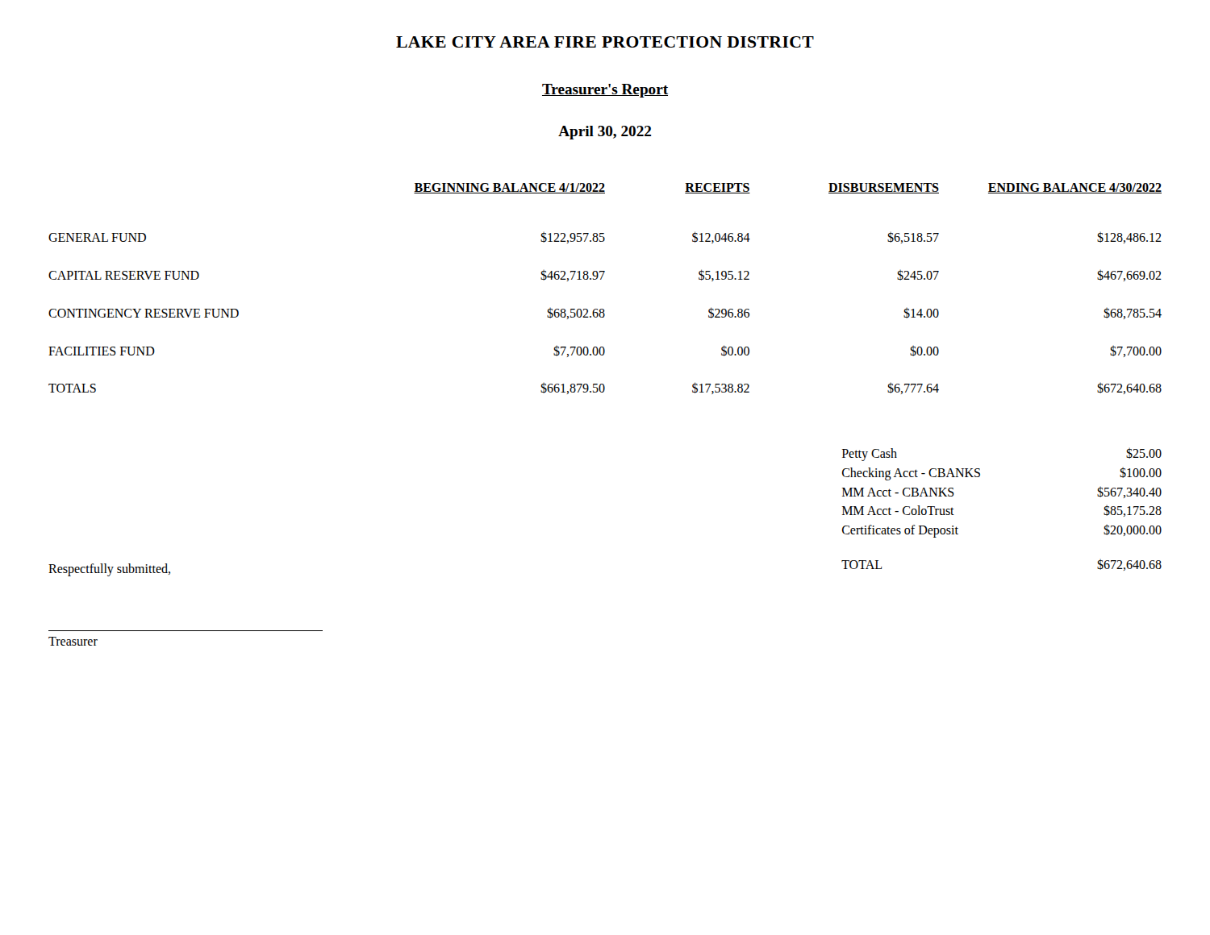LAKE CITY AREA FIRE PROTECTION DISTRICT
Treasurer's Report
April 30, 2022
| | BEGINNING BALANCE 4/1/2022 | RECEIPTS | DISBURSEMENTS | ENDING BALANCE 4/30/2022 |
| --- | --- | --- | --- | --- |
| GENERAL FUND | $122,957.85 | $12,046.84 | $6,518.57 | $128,486.12 |
| CAPITAL RESERVE FUND | $462,718.97 | $5,195.12 | $245.07 | $467,669.02 |
| CONTINGENCY RESERVE FUND | $68,502.68 | $296.86 | $14.00 | $68,785.54 |
| FACILITIES FUND | $7,700.00 | $0.00 | $0.00 | $7,700.00 |
| TOTALS | $661,879.50 | $17,538.82 | $6,777.64 | $672,640.68 |
| Petty Cash | $25.00 |
| Checking Acct - CBANKS | $100.00 |
| MM Acct - CBANKS | $567,340.40 |
| MM Acct - ColoTrust | $85,175.28 |
| Certificates of Deposit | $20,000.00 |
| TOTAL | $672,640.68 |
Respectfully submitted,
Treasurer